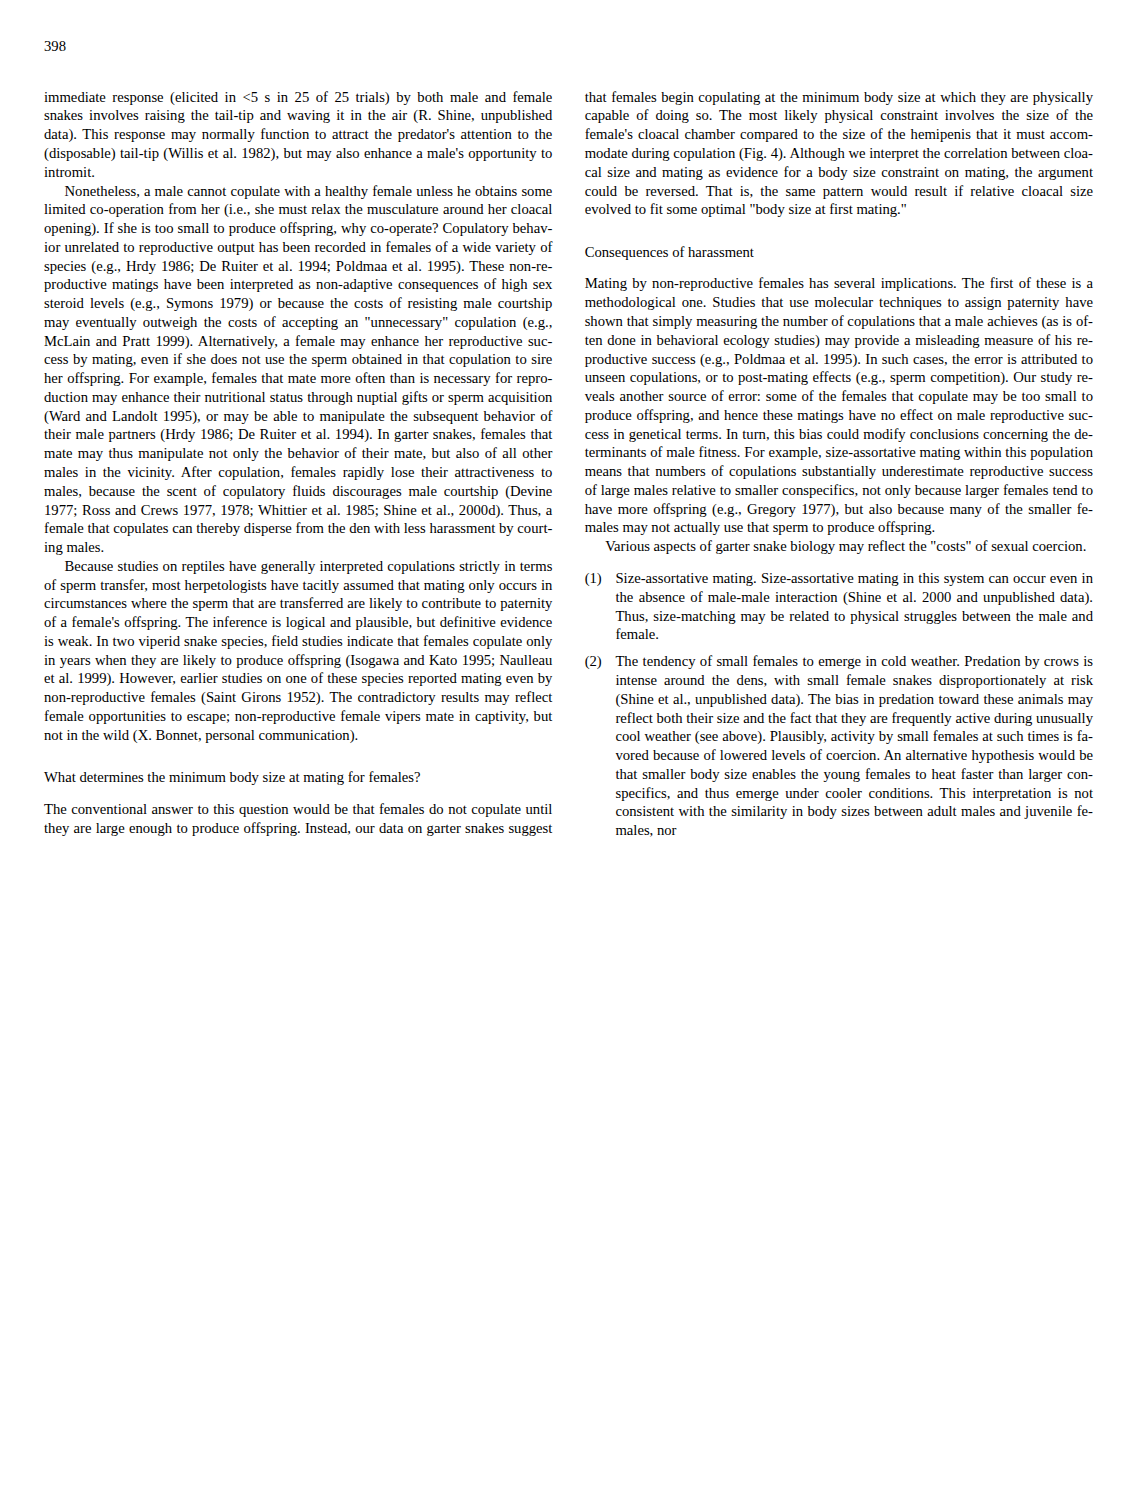398
immediate response (elicited in <5 s in 25 of 25 trials) by both male and female snakes involves raising the tail-tip and waving it in the air (R. Shine, unpublished data). This response may normally function to attract the predator's attention to the (disposable) tail-tip (Willis et al. 1982), but may also enhance a male's opportunity to intromit.
Nonetheless, a male cannot copulate with a healthy female unless he obtains some limited co-operation from her (i.e., she must relax the musculature around her cloacal opening). If she is too small to produce offspring, why co-operate? Copulatory behavior unrelated to reproductive output has been recorded in females of a wide variety of species (e.g., Hrdy 1986; De Ruiter et al. 1994; Poldmaa et al. 1995). These non-reproductive matings have been interpreted as non-adaptive consequences of high sex steroid levels (e.g., Symons 1979) or because the costs of resisting male courtship may eventually outweigh the costs of accepting an "unnecessary" copulation (e.g., McLain and Pratt 1999). Alternatively, a female may enhance her reproductive success by mating, even if she does not use the sperm obtained in that copulation to sire her offspring. For example, females that mate more often than is necessary for reproduction may enhance their nutritional status through nuptial gifts or sperm acquisition (Ward and Landolt 1995), or may be able to manipulate the subsequent behavior of their male partners (Hrdy 1986; De Ruiter et al. 1994). In garter snakes, females that mate may thus manipulate not only the behavior of their mate, but also of all other males in the vicinity. After copulation, females rapidly lose their attractiveness to males, because the scent of copulatory fluids discourages male courtship (Devine 1977; Ross and Crews 1977, 1978; Whittier et al. 1985; Shine et al., 2000d). Thus, a female that copulates can thereby disperse from the den with less harassment by courting males.
Because studies on reptiles have generally interpreted copulations strictly in terms of sperm transfer, most herpetologists have tacitly assumed that mating only occurs in circumstances where the sperm that are transferred are likely to contribute to paternity of a female's offspring. The inference is logical and plausible, but definitive evidence is weak. In two viperid snake species, field studies indicate that females copulate only in years when they are likely to produce offspring (Isogawa and Kato 1995; Naulleau et al. 1999). However, earlier studies on one of these species reported mating even by non-reproductive females (Saint Girons 1952). The contradictory results may reflect female opportunities to escape; non-reproductive female vipers mate in captivity, but not in the wild (X. Bonnet, personal communication).
What determines the minimum body size at mating for females?
The conventional answer to this question would be that females do not copulate until they are large enough to produce offspring. Instead, our data on garter snakes suggest that females begin copulating at the minimum body size at which they are physically capable of doing so. The most likely physical constraint involves the size of the female's cloacal chamber compared to the size of the hemipenis that it must accommodate during copulation (Fig. 4). Although we interpret the correlation between cloacal size and mating as evidence for a body size constraint on mating, the argument could be reversed. That is, the same pattern would result if relative cloacal size evolved to fit some optimal "body size at first mating."
Consequences of harassment
Mating by non-reproductive females has several implications. The first of these is a methodological one. Studies that use molecular techniques to assign paternity have shown that simply measuring the number of copulations that a male achieves (as is often done in behavioral ecology studies) may provide a misleading measure of his reproductive success (e.g., Poldmaa et al. 1995). In such cases, the error is attributed to unseen copulations, or to post-mating effects (e.g., sperm competition). Our study reveals another source of error: some of the females that copulate may be too small to produce offspring, and hence these matings have no effect on male reproductive success in genetical terms. In turn, this bias could modify conclusions concerning the determinants of male fitness. For example, size-assortative mating within this population means that numbers of copulations substantially underestimate reproductive success of large males relative to smaller conspecifics, not only because larger females tend to have more offspring (e.g., Gregory 1977), but also because many of the smaller females may not actually use that sperm to produce offspring.
Various aspects of garter snake biology may reflect the "costs" of sexual coercion.
(1) Size-assortative mating. Size-assortative mating in this system can occur even in the absence of male-male interaction (Shine et al. 2000 and unpublished data). Thus, size-matching may be related to physical struggles between the male and female.
(2) The tendency of small females to emerge in cold weather. Predation by crows is intense around the dens, with small female snakes disproportionately at risk (Shine et al., unpublished data). The bias in predation toward these animals may reflect both their size and the fact that they are frequently active during unusually cool weather (see above). Plausibly, activity by small females at such times is favored because of lowered levels of coercion. An alternative hypothesis would be that smaller body size enables the young females to heat faster than larger conspecifics, and thus emerge under cooler conditions. This interpretation is not consistent with the similarity in body sizes between adult males and juvenile females, nor